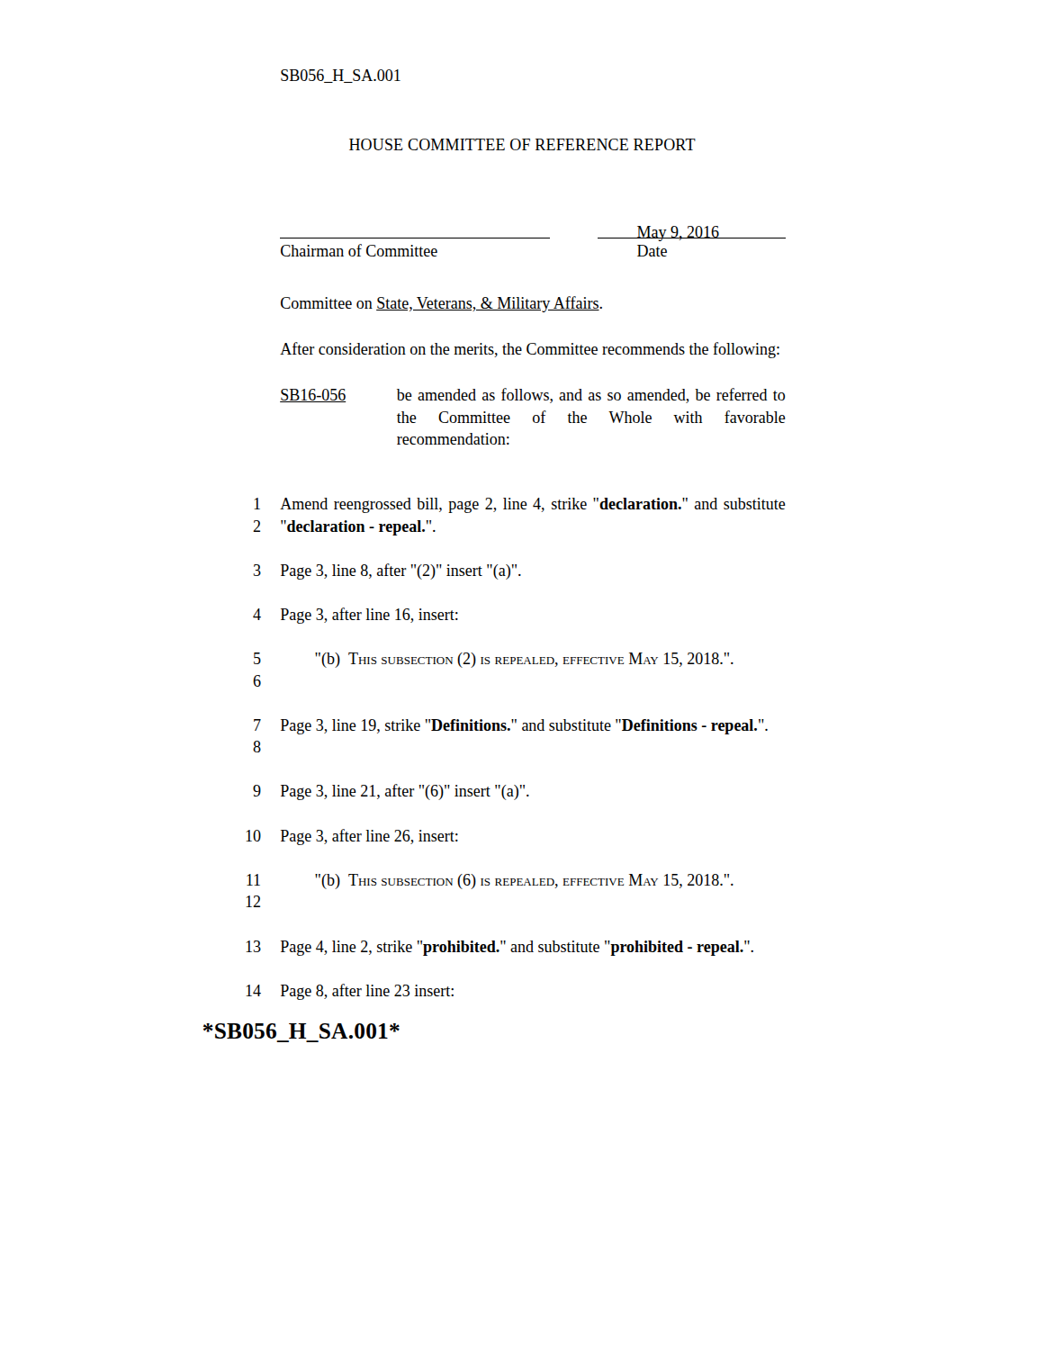SB056_H_SA.001
HOUSE COMMITTEE OF REFERENCE REPORT
May 9, 2016
Chairman of Committee
Date
Committee on State, Veterans, & Military Affairs.
After consideration on the merits, the Committee recommends the following:
SB16-056
be amended as follows, and as so amended, be referred to the Committee of the Whole with favorable recommendation:
12
Amend reengrossed bill, page 2, line 4, strike "declaration." and substitute "declaration - repeal.".
3
Page 3, line 8, after "(2)" insert "(a)".
4
Page 3, after line 16, insert:
56
"(b) This subsection (2) is repealed, effective May 15, 2018.".
78
Page 3, line 19, strike "Definitions." and substitute "Definitions - repeal.".
9
Page 3, line 21, after "(6)" insert "(a)".
10
Page 3, after line 26, insert:
1112
"(b) This subsection (6) is repealed, effective May 15, 2018.".
13
Page 4, line 2, strike "prohibited." and substitute "prohibited - repeal.".
14
Page 8, after line 23 insert:
*SB056_H_SA.001*